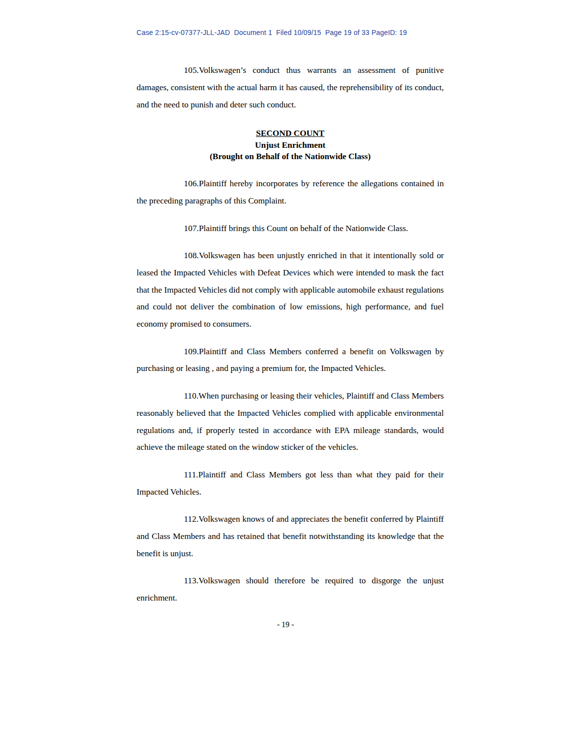Case 2:15-cv-07377-JLL-JAD Document 1 Filed 10/09/15 Page 19 of 33 PageID: 19
105. Volkswagen’s conduct thus warrants an assessment of punitive damages, consistent with the actual harm it has caused, the reprehensibility of its conduct, and the need to punish and deter such conduct.
SECOND COUNT
Unjust Enrichment
(Brought on Behalf of the Nationwide Class)
106. Plaintiff hereby incorporates by reference the allegations contained in the preceding paragraphs of this Complaint.
107. Plaintiff brings this Count on behalf of the Nationwide Class.
108. Volkswagen has been unjustly enriched in that it intentionally sold or leased the Impacted Vehicles with Defeat Devices which were intended to mask the fact that the Impacted Vehicles did not comply with applicable automobile exhaust regulations and could not deliver the combination of low emissions, high performance, and fuel economy promised to consumers.
109. Plaintiff and Class Members conferred a benefit on Volkswagen by purchasing or leasing , and paying a premium for, the Impacted Vehicles.
110. When purchasing or leasing their vehicles, Plaintiff and Class Members reasonably believed that the Impacted Vehicles complied with applicable environmental regulations and, if properly tested in accordance with EPA mileage standards, would achieve the mileage stated on the window sticker of the vehicles.
111. Plaintiff and Class Members got less than what they paid for their Impacted Vehicles.
112. Volkswagen knows of and appreciates the benefit conferred by Plaintiff and Class Members and has retained that benefit notwithstanding its knowledge that the benefit is unjust.
113. Volkswagen should therefore be required to disgorge the unjust enrichment.
- 19 -